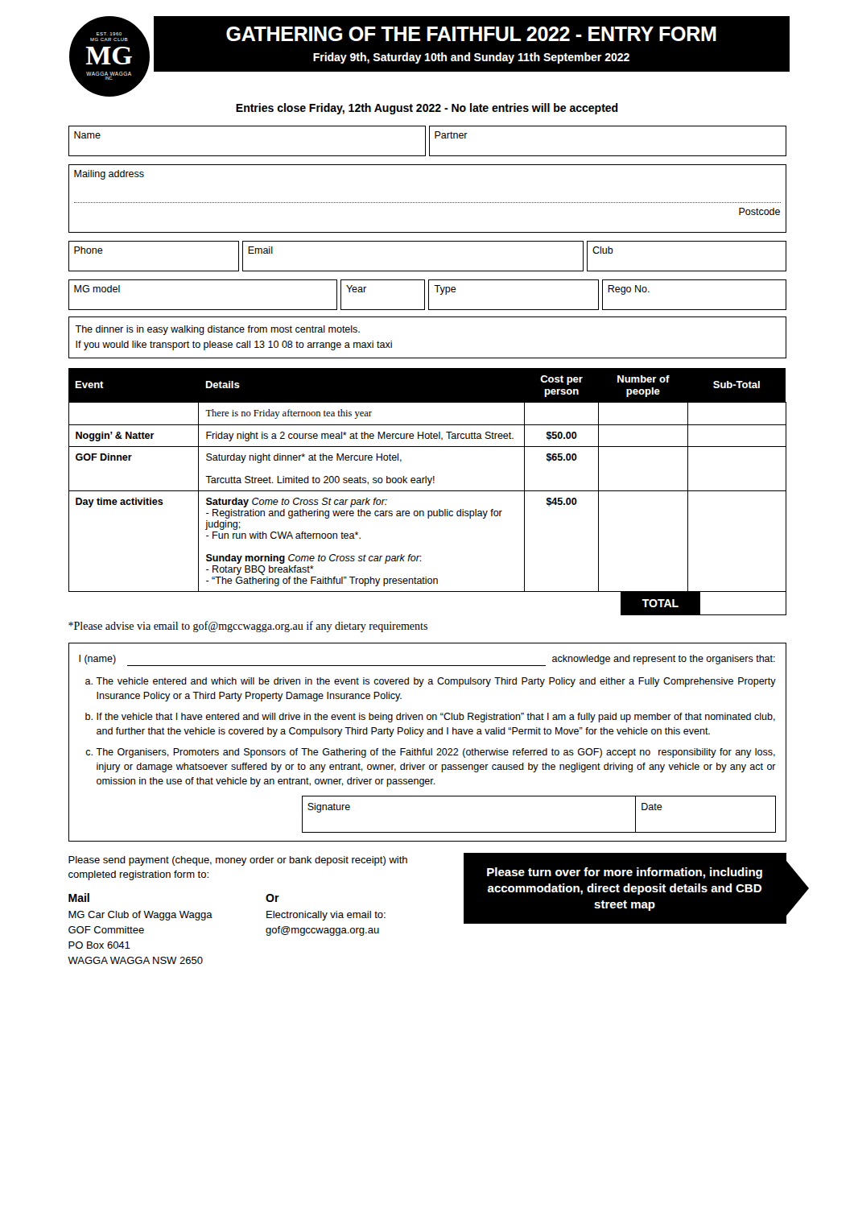EST. 1960
MG CAR CLUB
MG
WAGGA WAGGA
INC.
GATHERING OF THE FAITHFUL 2022 - ENTRY FORM
Friday 9th, Saturday 10th and Sunday 11th September 2022
Entries close Friday, 12th August 2022 - No late entries will be accepted
| Name | Partner |
| Mailing address Postcode |
| Phone | Email | Club |
| MG model | Year | Type | Rego No. |
The dinner is in easy walking distance from most central motels.
If you would like transport to please call 13 10 08 to arrange a maxi taxi
| Event | Details | Cost per person | Number of people | Sub-Total |
| --- | --- | --- | --- | --- |
| | There is no Friday afternoon tea this year | | | |
| Noggin’ & Natter | Friday night is a 2 course meal* at the Mercure Hotel, Tarcutta Street. | $50.00 | | |
| GOF Dinner | Saturday night dinner* at the Mercure Hotel, Tarcutta Street. Limited to 200 seats, so book early! | $65.00 | | |
| Day time activities | Saturday Come to Cross St car park for: - Registration and gathering were the cars are on public display for judging; - Fun run with CWA afternoon tea*. Sunday morning Come to Cross st car park for : - Rotary BBQ breakfast* - “The Gathering of the Faithful” Trophy presentation | $45.00 | | |
TOTAL
*Please advise via email to gof@mgccwagga.org.au if any dietary requirements
I (name) acknowledge and represent to the organisers that:
The vehicle entered and which will be driven in the event is covered by a Compulsory Third Party Policy and either a Fully Comprehensive Property Insurance Policy or a Third Party Property Damage Insurance Policy.
If the vehicle that I have entered and will drive in the event is being driven on “Club Registration” that I am a fully paid up member of that nominated club, and further that the vehicle is covered by a Compulsory Third Party Policy and I have a valid “Permit to Move” for the vehicle on this event.
The Organisers, Promoters and Sponsors of The Gathering of the Faithful 2022 (otherwise referred to as GOF) accept no responsibility for any loss, injury or damage whatsoever suffered by or to any entrant, owner, driver or passenger caused by the negligent driving of any vehicle or by any act or omission in the use of that vehicle by an entrant, owner, driver or passenger.
Signature
Date
Please send payment (cheque, money order or bank deposit receipt) with completed registration form to:
Mail MG Car Club of Wagga Wagga
GOF Committee
PO Box 6041
WAGGA WAGGA NSW 2650
Or Electronically via email to:
gof@mgccwagga.org.au
Please turn over for more information, including accommodation, direct deposit details and CBD street map